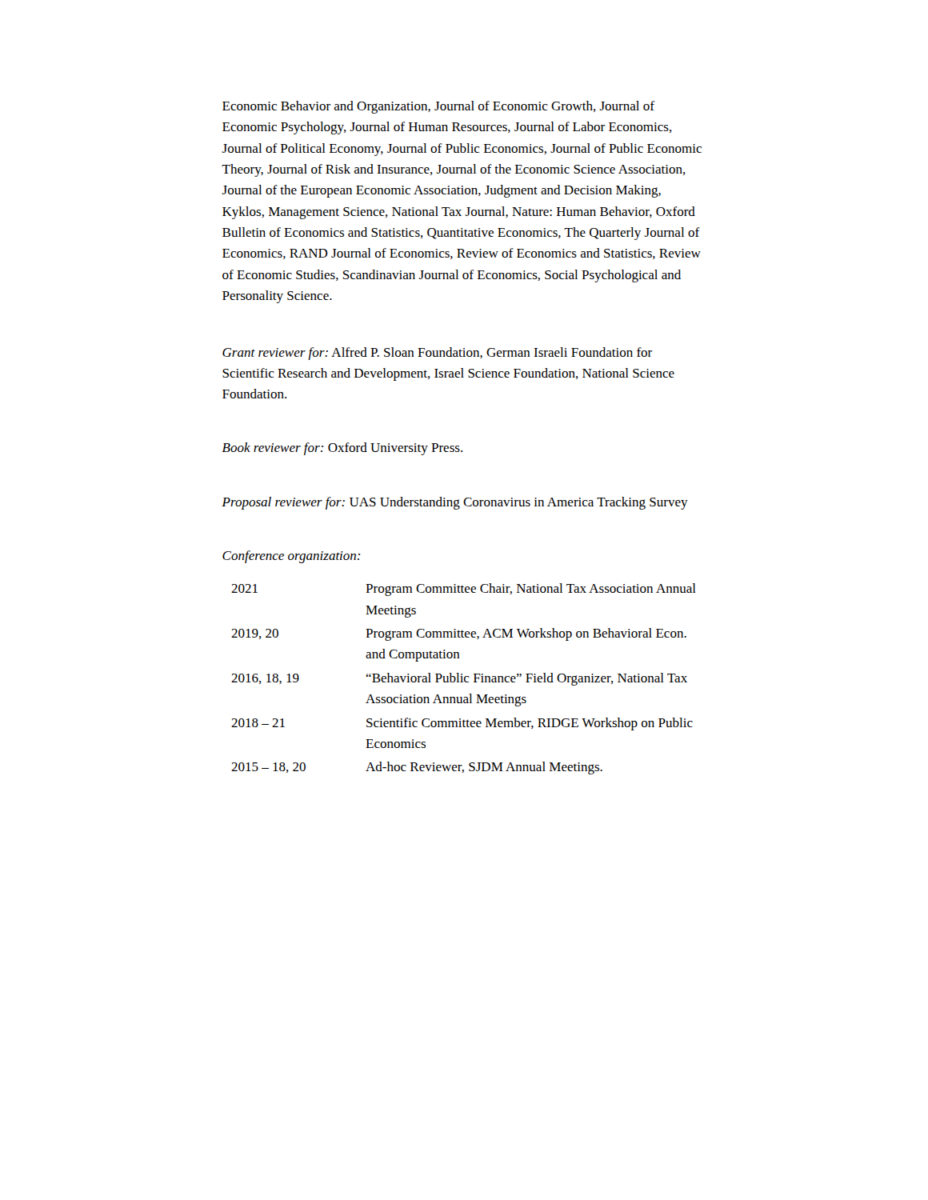Economic Behavior and Organization, Journal of Economic Growth, Journal of Economic Psychology, Journal of Human Resources, Journal of Labor Economics, Journal of Political Economy, Journal of Public Economics, Journal of Public Economic Theory, Journal of Risk and Insurance, Journal of the Economic Science Association, Journal of the European Economic Association, Judgment and Decision Making, Kyklos, Management Science, National Tax Journal, Nature: Human Behavior, Oxford Bulletin of Economics and Statistics, Quantitative Economics, The Quarterly Journal of Economics, RAND Journal of Economics, Review of Economics and Statistics, Review of Economic Studies, Scandinavian Journal of Economics, Social Psychological and Personality Science.
Grant reviewer for: Alfred P. Sloan Foundation, German Israeli Foundation for Scientific Research and Development, Israel Science Foundation, National Science Foundation.
Book reviewer for: Oxford University Press.
Proposal reviewer for: UAS Understanding Coronavirus in America Tracking Survey
Conference organization:
| 2021 | Program Committee Chair, National Tax Association Annual Meetings |
| 2019, 20 | Program Committee, ACM Workshop on Behavioral Econ. and Computation |
| 2016, 18, 19 | “Behavioral Public Finance” Field Organizer, National Tax Association Annual Meetings |
| 2018 – 21 | Scientific Committee Member, RIDGE Workshop on Public Economics |
| 2015 – 18, 20 | Ad-hoc Reviewer, SJDM Annual Meetings. |